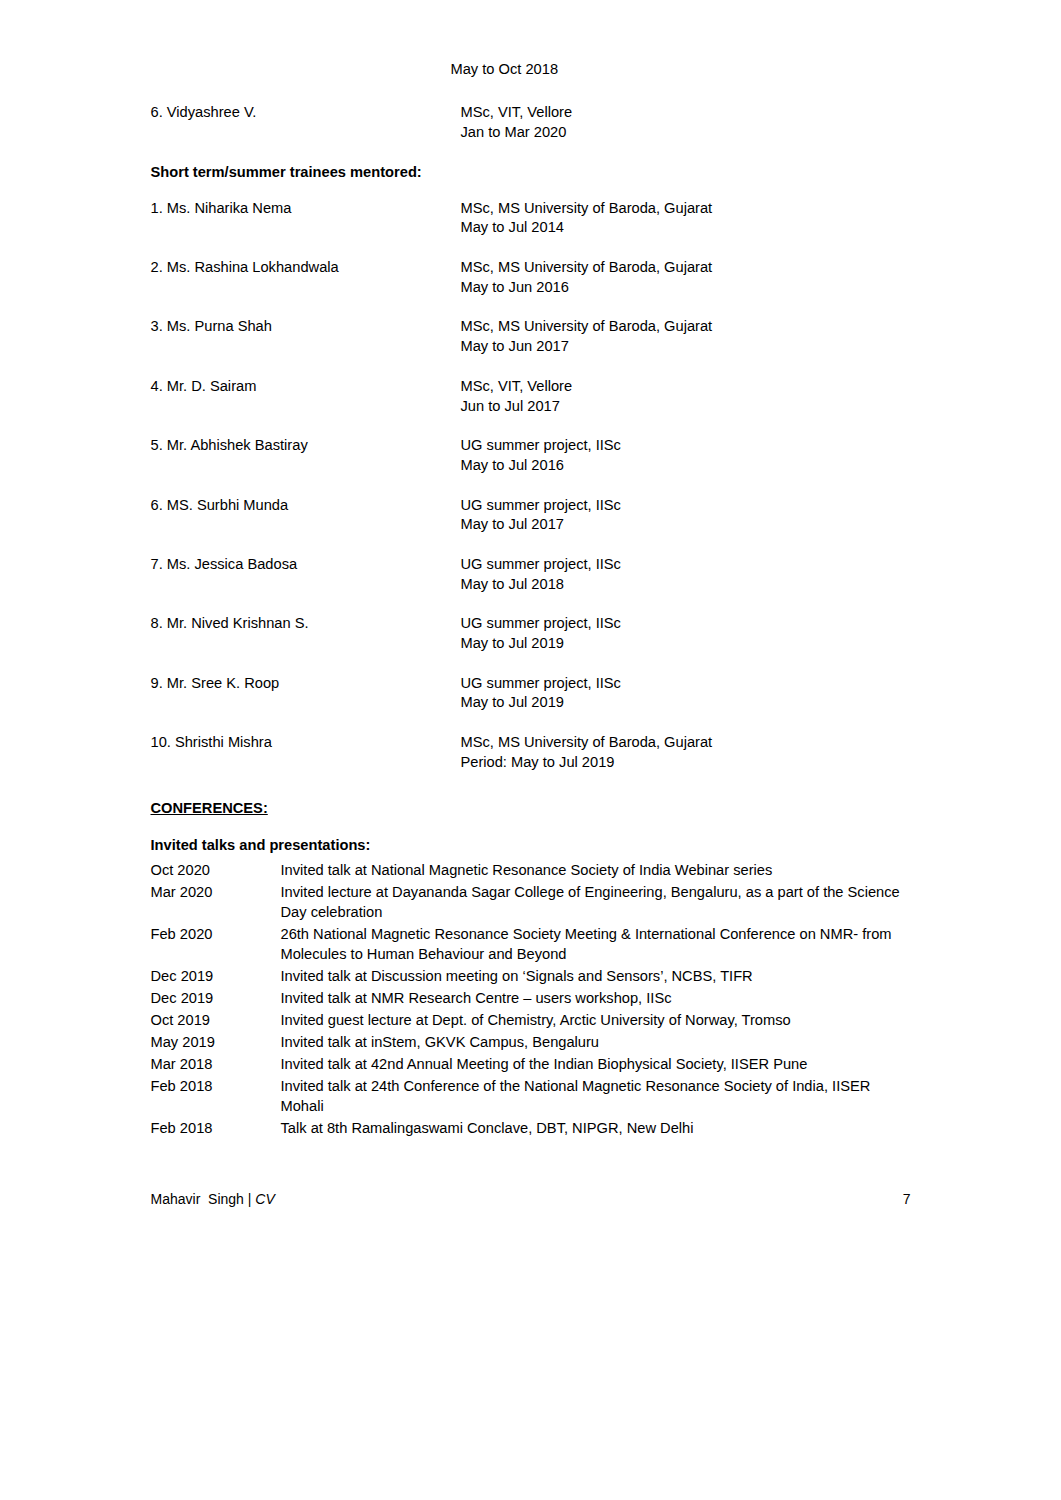May to Oct 2018
6. Vidyashree V.
MSc, VIT, Vellore
Jan to Mar 2020
Short term/summer trainees mentored:
1. Ms. Niharika Nema
MSc, MS University of Baroda, Gujarat
May to Jul 2014
2. Ms. Rashina Lokhandwala
MSc, MS University of Baroda, Gujarat
May to Jun 2016
3. Ms. Purna Shah
MSc, MS University of Baroda, Gujarat
May to Jun 2017
4. Mr. D. Sairam
MSc, VIT, Vellore
Jun to Jul 2017
5. Mr. Abhishek Bastiray
UG summer project, IISc
May to Jul 2016
6. MS. Surbhi Munda
UG summer project, IISc
May to Jul 2017
7. Ms. Jessica Badosa
UG summer project, IISc
May to Jul 2018
8. Mr. Nived Krishnan S.
UG summer project, IISc
May to Jul 2019
9. Mr. Sree K. Roop
UG summer project, IISc
May to Jul 2019
10. Shristhi Mishra
MSc, MS University of Baroda, Gujarat
Period: May to Jul 2019
CONFERENCES:
Invited talks and presentations:
| Oct 2020 | Invited talk at National Magnetic Resonance Society of India Webinar series |
| Mar 2020 | Invited lecture at Dayananda Sagar College of Engineering, Bengaluru, as a part of the Science Day celebration |
| Feb 2020 | 26th National Magnetic Resonance Society Meeting & International Conference on NMR- from Molecules to Human Behaviour and Beyond |
| Dec 2019 | Invited talk at Discussion meeting on ‘Signals and Sensors’, NCBS, TIFR |
| Dec 2019 | Invited talk at NMR Research Centre – users workshop, IISc |
| Oct 2019 | Invited guest lecture at Dept. of Chemistry, Arctic University of Norway, Tromso |
| May 2019 | Invited talk at inStem, GKVK Campus, Bengaluru |
| Mar 2018 | Invited talk at 42nd Annual Meeting of the Indian Biophysical Society, IISER Pune |
| Feb 2018 | Invited talk at 24th Conference of the National Magnetic Resonance Society of India, IISER Mohali |
| Feb 2018 | Talk at 8th Ramalingaswami Conclave, DBT, NIPGR, New Delhi |
Mahavir Singh | CV
7